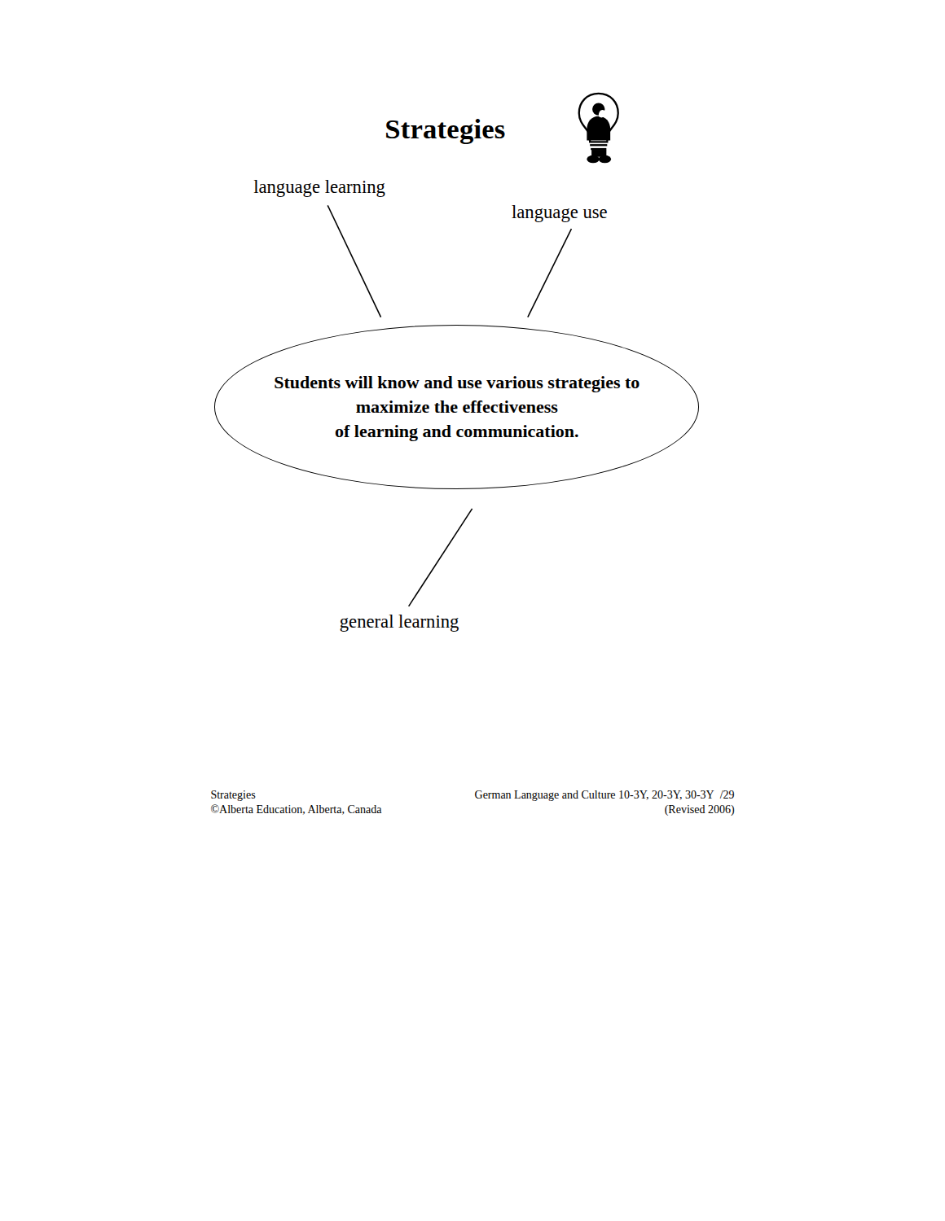Strategies
language learning
language use
Students will know and use various strategies to maximize the effectiveness
of learning and communication.
general learning
Strategies
German Language and Culture 10-3Y, 20-3Y, 30-3Y /29
©Alberta Education, Alberta, Canada
(Revised 2006)